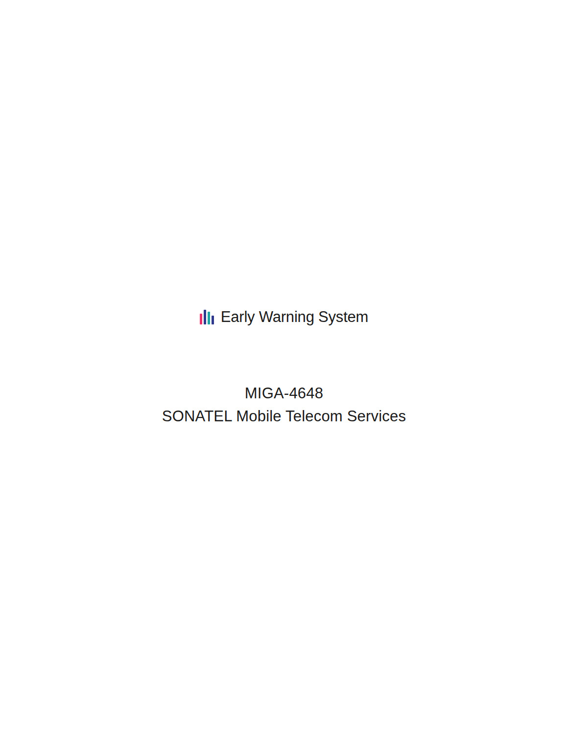Early Warning System
MIGA-4648
SONATEL Mobile Telecom Services